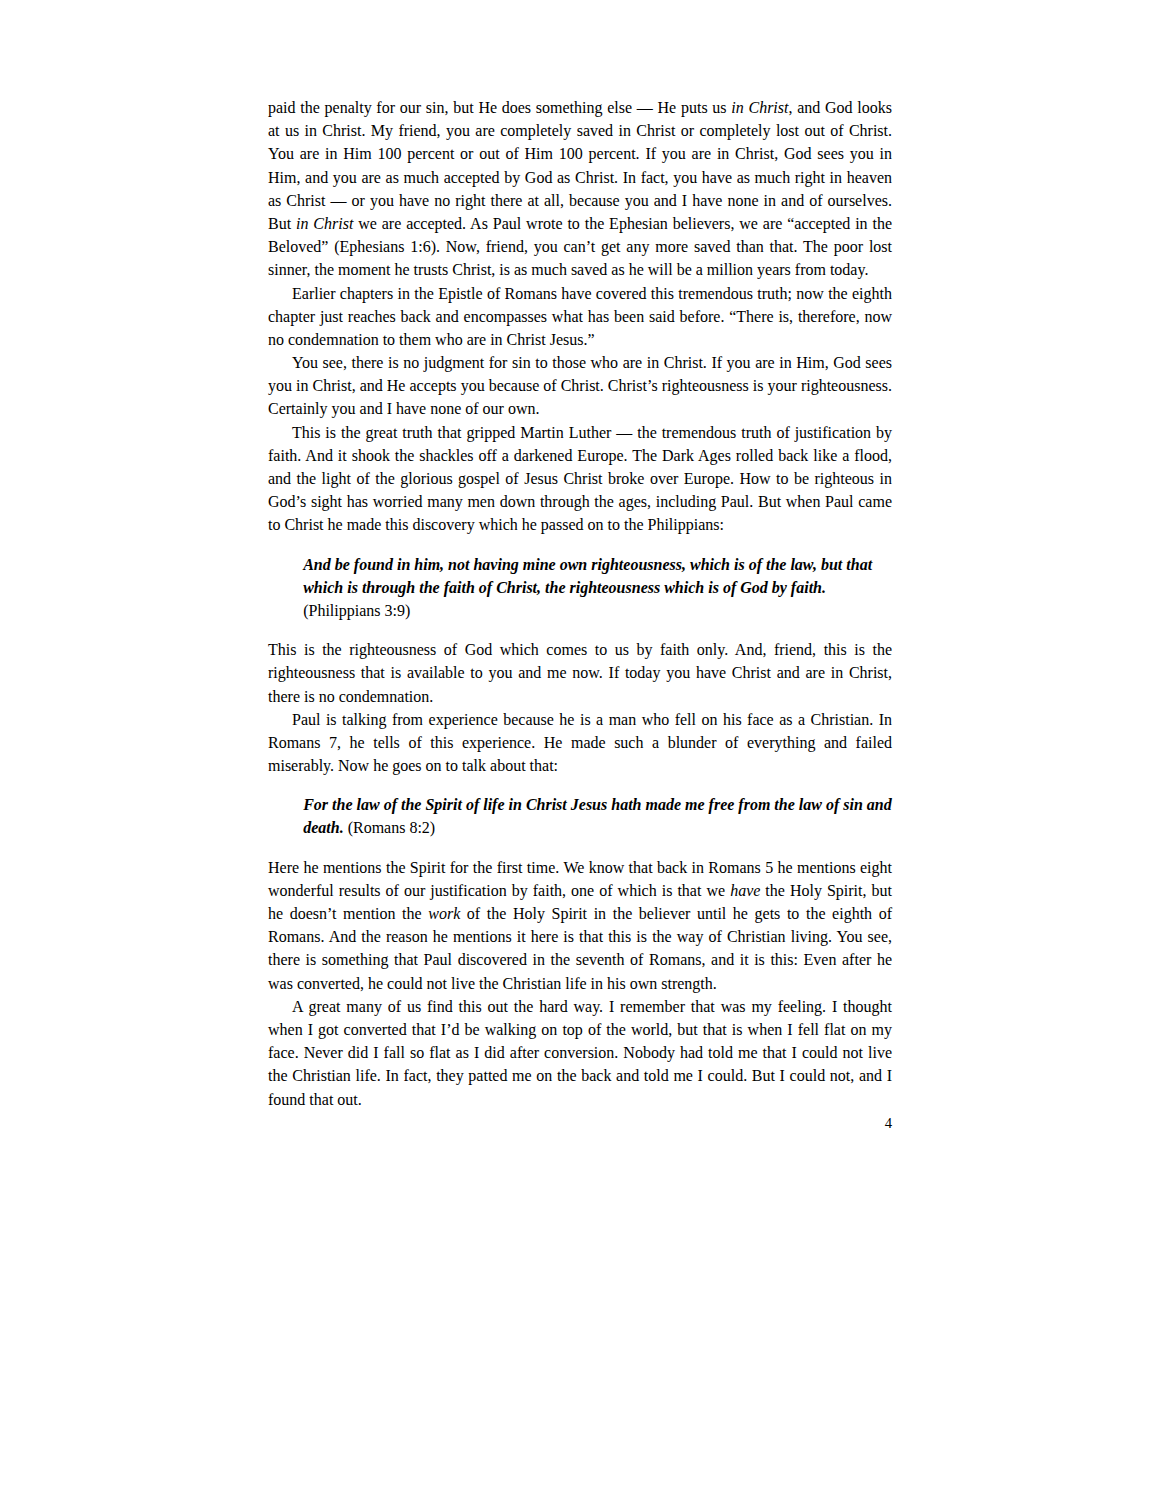paid the penalty for our sin, but He does something else — He puts us in Christ, and God looks at us in Christ. My friend, you are completely saved in Christ or completely lost out of Christ. You are in Him 100 percent or out of Him 100 percent. If you are in Christ, God sees you in Him, and you are as much accepted by God as Christ. In fact, you have as much right in heaven as Christ — or you have no right there at all, because you and I have none in and of ourselves. But in Christ we are accepted. As Paul wrote to the Ephesian believers, we are “accepted in the Beloved” (Ephesians 1:6). Now, friend, you can’t get any more saved than that. The poor lost sinner, the moment he trusts Christ, is as much saved as he will be a million years from today.
Earlier chapters in the Epistle of Romans have covered this tremendous truth; now the eighth chapter just reaches back and encompasses what has been said before. “There is, therefore, now no condemnation to them who are in Christ Jesus.”
You see, there is no judgment for sin to those who are in Christ. If you are in Him, God sees you in Christ, and He accepts you because of Christ. Christ’s righteousness is your righteousness. Certainly you and I have none of our own.
This is the great truth that gripped Martin Luther — the tremendous truth of justification by faith. And it shook the shackles off a darkened Europe. The Dark Ages rolled back like a flood, and the light of the glorious gospel of Jesus Christ broke over Europe. How to be righteous in God’s sight has worried many men down through the ages, including Paul. But when Paul came to Christ he made this discovery which he passed on to the Philippians:
And be found in him, not having mine own righteousness, which is of the law, but that which is through the faith of Christ, the righteousness which is of God by faith. (Philippians 3:9)
This is the righteousness of God which comes to us by faith only. And, friend, this is the righteousness that is available to you and me now. If today you have Christ and are in Christ, there is no condemnation.
Paul is talking from experience because he is a man who fell on his face as a Christian. In Romans 7, he tells of this experience. He made such a blunder of everything and failed miserably. Now he goes on to talk about that:
For the law of the Spirit of life in Christ Jesus hath made me free from the law of sin and death. (Romans 8:2)
Here he mentions the Spirit for the first time. We know that back in Romans 5 he mentions eight wonderful results of our justification by faith, one of which is that we have the Holy Spirit, but he doesn’t mention the work of the Holy Spirit in the believer until he gets to the eighth of Romans. And the reason he mentions it here is that this is the way of Christian living. You see, there is something that Paul discovered in the seventh of Romans, and it is this: Even after he was converted, he could not live the Christian life in his own strength.
A great many of us find this out the hard way. I remember that was my feeling. I thought when I got converted that I’d be walking on top of the world, but that is when I fell flat on my face. Never did I fall so flat as I did after conversion. Nobody had told me that I could not live the Christian life. In fact, they patted me on the back and told me I could. But I could not, and I found that out.
4